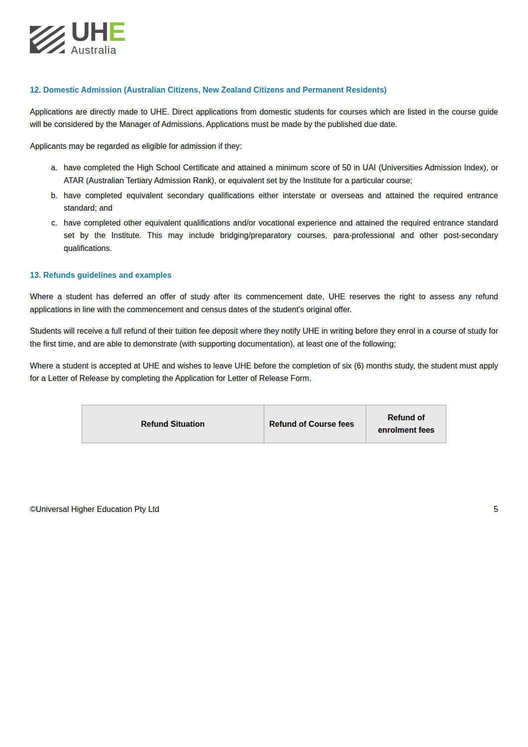UHE
Australia
12. Domestic Admission (Australian Citizens, New Zealand Citizens and Permanent Residents)
Applications are directly made to UHE. Direct applications from domestic students for courses which are listed in the course guide will be considered by the Manager of Admissions. Applications must be made by the published due date.
Applicants may be regarded as eligible for admission if they:
have completed the High School Certificate and attained a minimum score of 50 in UAI (Universities Admission Index), or ATAR (Australian Tertiary Admission Rank), or equivalent set by the Institute for a particular course;
have completed equivalent secondary qualifications either interstate or overseas and attained the required entrance standard; and
have completed other equivalent qualifications and/or vocational experience and attained the required entrance standard set by the Institute. This may include bridging/preparatory courses, para-professional and other post-secondary qualifications.
13. Refunds guidelines and examples
Where a student has deferred an offer of study after its commencement date, UHE reserves the right to assess any refund applications in line with the commencement and census dates of the student's original offer.
Students will receive a full refund of their tuition fee deposit where they notify UHE in writing before they enrol in a course of study for the first time, and are able to demonstrate (with supporting documentation), at least one of the following;
Where a student is accepted at UHE and wishes to leave UHE before the completion of six (6) months study, the student must apply for a Letter of Release by completing the Application for Letter of Release Form.
| Refund Situation | Refund of Course fees | Refund of enrolment fees |
| --- | --- | --- |
©Universal Higher Education Pty Ltd 5